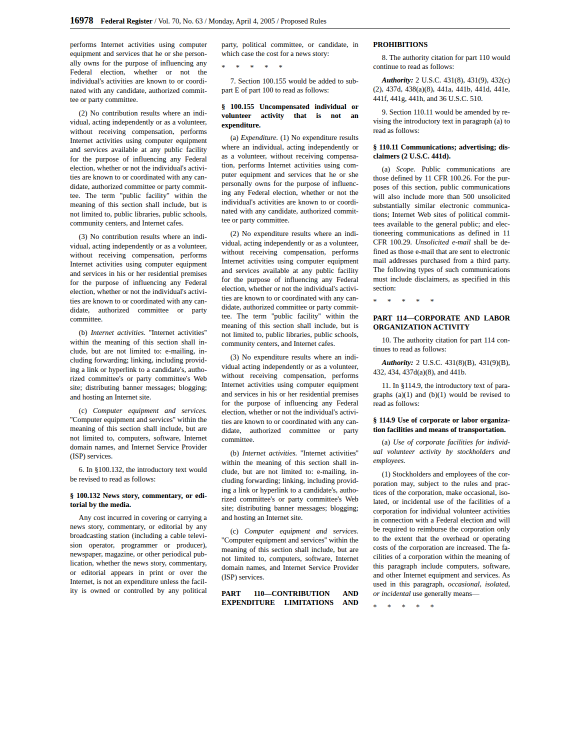16978 Federal Register / Vol. 70, No. 63 / Monday, April 4, 2005 / Proposed Rules
performs Internet activities using computer equipment and services that he or she personally owns for the purpose of influencing any Federal election, whether or not the individual's activities are known to or coordinated with any candidate, authorized committee or party committee.
(2) No contribution results where an individual, acting independently or as a volunteer, without receiving compensation, performs Internet activities using computer equipment and services available at any public facility for the purpose of influencing any Federal election, whether or not the individual's activities are known to or coordinated with any candidate, authorized committee or party committee. The term ''public facility'' within the meaning of this section shall include, but is not limited to, public libraries, public schools, community centers, and Internet cafes.
(3) No contribution results where an individual, acting independently or as a volunteer, without receiving compensation, performs Internet activities using computer equipment and services in his or her residential premises for the purpose of influencing any Federal election, whether or not the individual's activities are known to or coordinated with any candidate, authorized committee or party committee.
(b) Internet activities. ''Internet activities'' within the meaning of this section shall include, but are not limited to: e-mailing, including forwarding; linking, including providing a link or hyperlink to a candidate's, authorized committee's or party committee's Web site; distributing banner messages; blogging; and hosting an Internet site.
(c) Computer equipment and services. ''Computer equipment and services'' within the meaning of this section shall include, but are not limited to, computers, software, Internet domain names, and Internet Service Provider (ISP) services.
6. In §100.132, the introductory text would be revised to read as follows:
§ 100.132 News story, commentary, or editorial by the media.
Any cost incurred in covering or carrying a news story, commentary, or editorial by any broadcasting station (including a cable television operator, programmer or producer), newspaper, magazine, or other periodical publication, whether the news story, commentary, or editorial appears in print or over the Internet, is not an expenditure unless the facility is owned or controlled by any political party, political committee, or candidate, in which case the cost for a news story:
* * * * *
7. Section 100.155 would be added to subpart E of part 100 to read as follows:
§ 100.155 Uncompensated individual or volunteer activity that is not an expenditure.
(a) Expenditure. (1) No expenditure results where an individual, acting independently or as a volunteer, without receiving compensation, performs Internet activities using computer equipment and services that he or she personally owns for the purpose of influencing any Federal election, whether or not the individual's activities are known to or coordinated with any candidate, authorized committee or party committee.
(2) No expenditure results where an individual, acting independently or as a volunteer, without receiving compensation, performs Internet activities using computer equipment and services available at any public facility for the purpose of influencing any Federal election, whether or not the individual's activities are known to or coordinated with any candidate, authorized committee or party committee. The term ''public facility'' within the meaning of this section shall include, but is not limited to, public libraries, public schools, community centers, and Internet cafes.
(3) No expenditure results where an individual acting independently or as a volunteer, without receiving compensation, performs Internet activities using computer equipment and services in his or her residential premises for the purpose of influencing any Federal election, whether or not the individual's activities are known to or coordinated with any candidate, authorized committee or party committee.
(b) Internet activities. ''Internet activities'' within the meaning of this section shall include, but are not limited to: e-mailing, including forwarding; linking, including providing a link or hyperlink to a candidate's, authorized committee's or party committee's Web site; distributing banner messages; blogging; and hosting an Internet site.
(c) Computer equipment and services. ''Computer equipment and services'' within the meaning of this section shall include, but are not limited to, computers, software, Internet domain names, and Internet Service Provider (ISP) services.
PART 110—CONTRIBUTION AND EXPENDITURE LIMITATIONS AND PROHIBITIONS
8. The authority citation for part 110 would continue to read as follows:
Authority: 2 U.S.C. 431(8), 431(9), 432(c)(2), 437d, 438(a)(8), 441a, 441b, 441d, 441e, 441f, 441g, 441h, and 36 U.S.C. 510.
9. Section 110.11 would be amended by revising the introductory text in paragraph (a) to read as follows:
§ 110.11 Communications; advertising; disclaimers (2 U.S.C. 441d).
(a) Scope. Public communications are those defined by 11 CFR 100.26. For the purposes of this section, public communications will also include more than 500 unsolicited substantially similar electronic communications; Internet Web sites of political committees available to the general public; and electioneering communications as defined in 11 CFR 100.29. Unsolicited e-mail shall be defined as those e-mail that are sent to electronic mail addresses purchased from a third party. The following types of such communications must include disclaimers, as specified in this section:
* * * * *
PART 114—CORPORATE AND LABOR ORGANIZATION ACTIVITY
10. The authority citation for part 114 continues to read as follows:
Authority: 2 U.S.C. 431(8)(B), 431(9)(B), 432, 434, 437d(a)(8), and 441b.
11. In §114.9, the introductory text of paragraphs (a)(1) and (b)(1) would be revised to read as follows:
§ 114.9 Use of corporate or labor organization facilities and means of transportation.
(a) Use of corporate facilities for individual volunteer activity by stockholders and employees.
(1) Stockholders and employees of the corporation may, subject to the rules and practices of the corporation, make occasional, isolated, or incidental use of the facilities of a corporation for individual volunteer activities in connection with a Federal election and will be required to reimburse the corporation only to the extent that the overhead or operating costs of the corporation are increased. The facilities of a corporation within the meaning of this paragraph include computers, software, and other Internet equipment and services. As used in this paragraph, occasional, isolated, or incidental use generally means—
* * * * *